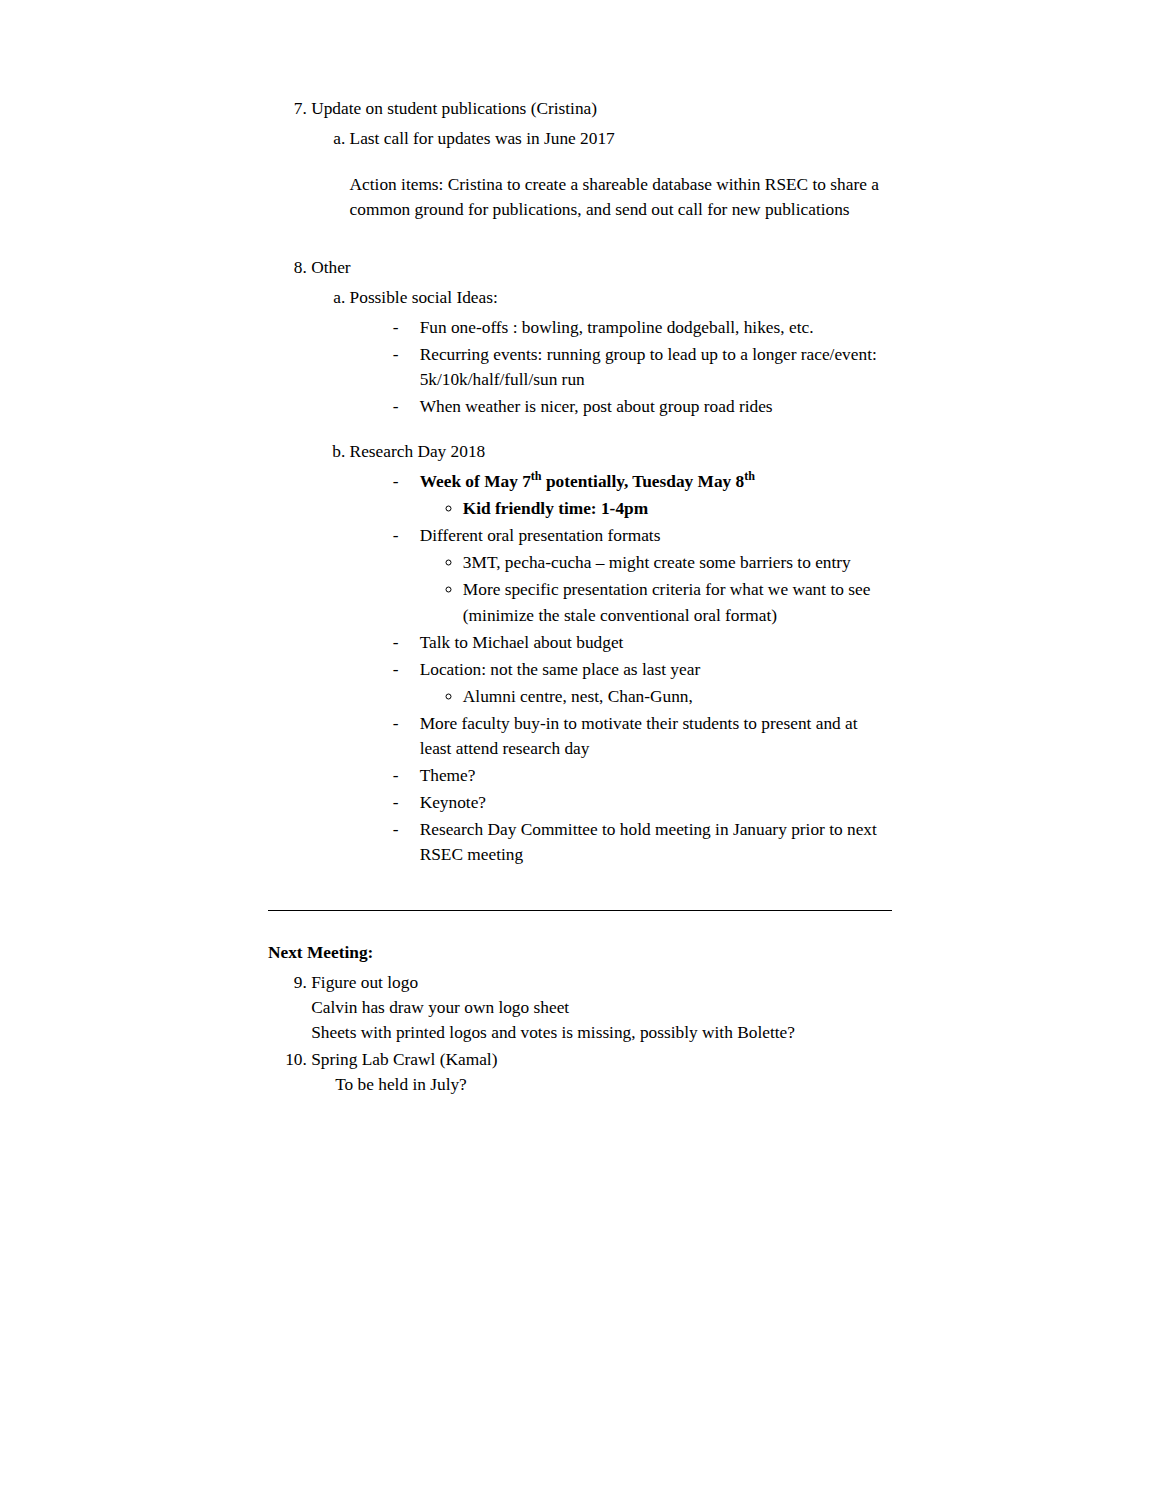Update on student publications (Cristina)
Last call for updates was in June 2017
Action items: Cristina to create a shareable database within RSEC to share a common ground for publications, and send out call for new publications
Other
Possible social Ideas:
Fun one-offs : bowling, trampoline dodgeball, hikes, etc.
Recurring events: running group to lead up to a longer race/event: 5k/10k/half/full/sun run
When weather is nicer, post about group road rides
Research Day 2018
Week of May 7th potentially, Tuesday May 8th
Kid friendly time: 1-4pm
Different oral presentation formats
3MT, pecha-cucha – might create some barriers to entry
More specific presentation criteria for what we want to see (minimize the stale conventional oral format)
Talk to Michael about budget
Location: not the same place as last year
Alumni centre, nest, Chan-Gunn,
More faculty buy-in to motivate their students to present and at least attend research day
Theme?
Keynote?
Research Day Committee to hold meeting in January prior to next RSEC meeting
Next Meeting:
Figure out logo Calvin has draw your own logo sheet Sheets with printed logos and votes is missing, possibly with Bolette?
Spring Lab Crawl (Kamal) To be held in July?